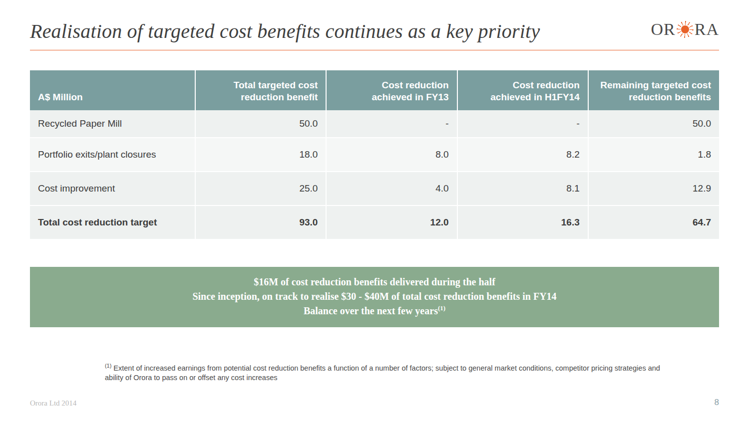Realisation of targeted cost benefits continues as a key priority
OR RA
| A$ Million | Total targeted cost reduction benefit | Cost reduction achieved in FY13 | Cost reduction achieved in H1FY14 | Remaining targeted cost reduction benefits |
| --- | --- | --- | --- | --- |
| Recycled Paper Mill | 50.0 | - | - | 50.0 |
| Portfolio exits/plant closures | 18.0 | 8.0 | 8.2 | 1.8 |
| Cost improvement | 25.0 | 4.0 | 8.1 | 12.9 |
| Total cost reduction target | 93.0 | 12.0 | 16.3 | 64.7 |
$16M of cost reduction benefits delivered during the half
Since inception, on track to realise $30 - $40M of total cost reduction benefits in FY14
Balance over the next few years(1)
(1) Extent of increased earnings from potential cost reduction benefits a function of a number of factors; subject to general market conditions, competitor pricing strategies and ability of Orora to pass on or offset any cost increases
Orora Ltd 2014
8